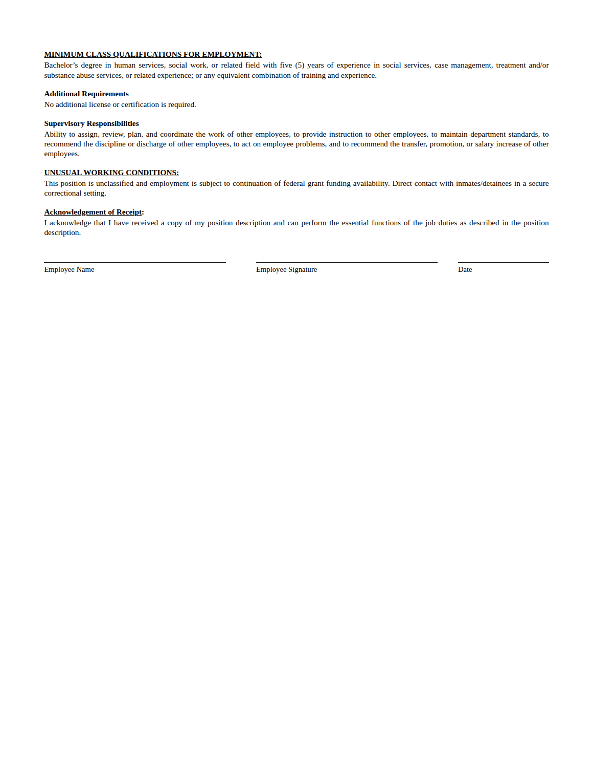Minimum Class Qualifications for Employment:
Bachelor’s degree in human services, social work, or related field with five (5) years of experience in social services, case management, treatment and/or substance abuse services, or related experience; or any equivalent combination of training and experience.
Additional Requirements
No additional license or certification is required.
Supervisory Responsibilities
Ability to assign, review, plan, and coordinate the work of other employees, to provide instruction to other employees, to maintain department standards, to recommend the discipline or discharge of other employees, to act on employee problems, and to recommend the transfer, promotion, or salary increase of other employees.
Unusual Working Conditions:
This position is unclassified and employment is subject to continuation of federal grant funding availability. Direct contact with inmates/detainees in a secure correctional setting.
Acknowledgement of Receipt:
I acknowledge that I have received a copy of my position description and can perform the essential functions of the job duties as described in the position description.
| Employee Name | | Employee Signature | | Date |